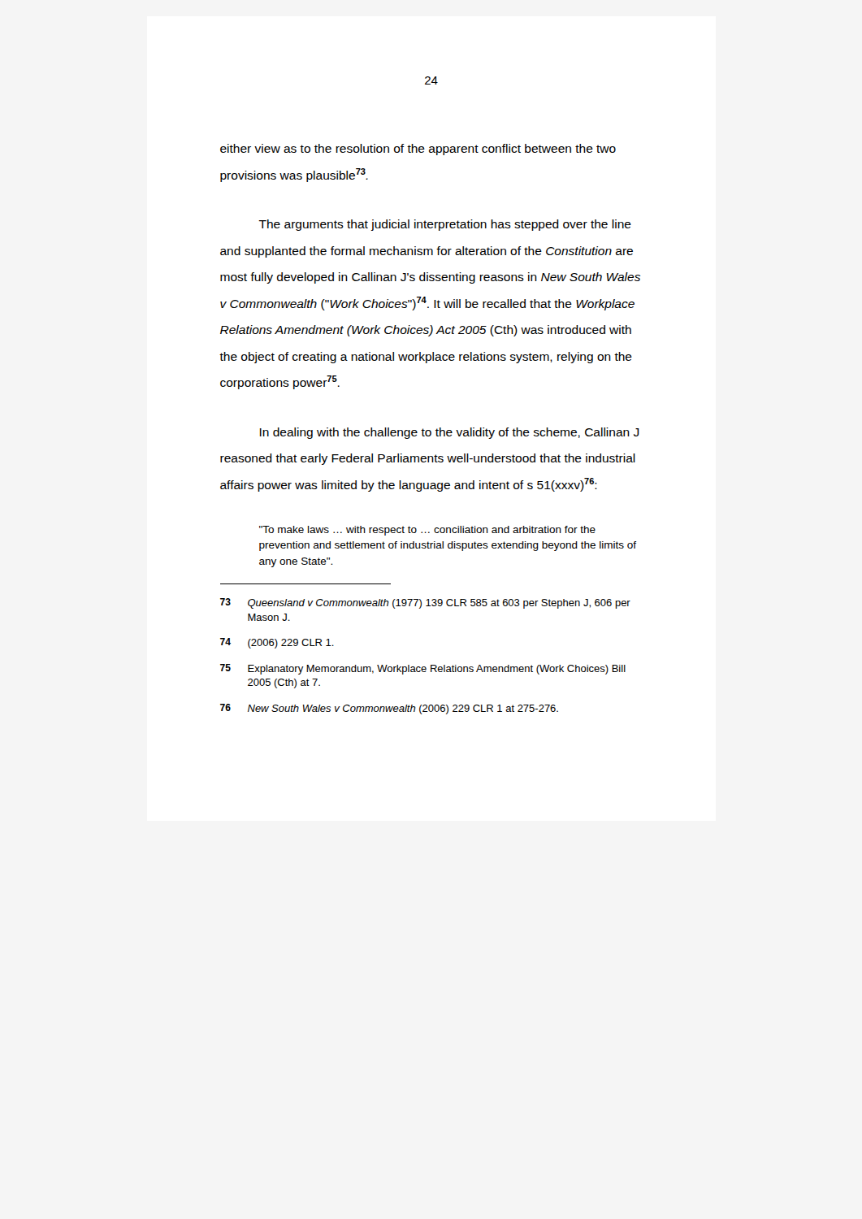24
either view as to the resolution of the apparent conflict between the two provisions was plausible73.
The arguments that judicial interpretation has stepped over the line and supplanted the formal mechanism for alteration of the Constitution are most fully developed in Callinan J's dissenting reasons in New South Wales v Commonwealth ("Work Choices")74. It will be recalled that the Workplace Relations Amendment (Work Choices) Act 2005 (Cth) was introduced with the object of creating a national workplace relations system, relying on the corporations power75.
In dealing with the challenge to the validity of the scheme, Callinan J reasoned that early Federal Parliaments well-understood that the industrial affairs power was limited by the language and intent of s 51(xxxv)76:
"To make laws … with respect to … conciliation and arbitration for the prevention and settlement of industrial disputes extending beyond the limits of any one State".
73 Queensland v Commonwealth (1977) 139 CLR 585 at 603 per Stephen J, 606 per Mason J.
74(2006) 229 CLR 1.
75 Explanatory Memorandum, Workplace Relations Amendment (Work Choices) Bill 2005 (Cth) at 7.
76 New South Wales v Commonwealth (2006) 229 CLR 1 at 275-276.